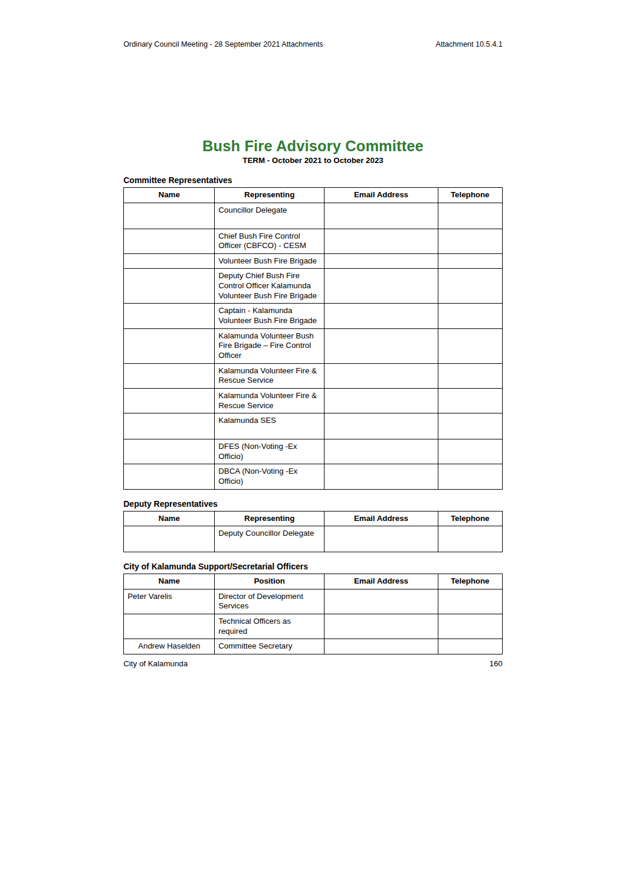Ordinary Council Meeting - 28 September 2021 Attachments
Attachment 10.5.4.1
Bush Fire Advisory Committee
TERM - October 2021 to October 2023
Committee Representatives
| Name | Representing | Email Address | Telephone |
| --- | --- | --- | --- |
| | Councillor Delegate | | |
| | Chief Bush Fire Control Officer (CBFCO) - CESM | | |
| | Volunteer Bush Fire Brigade | | |
| | Deputy Chief Bush Fire Control Officer Kalamunda Volunteer Bush Fire Brigade | | |
| | Captain - Kalamunda Volunteer Bush Fire Brigade | | |
| | Kalamunda Volunteer Bush Fire Brigade – Fire Control Officer | | |
| | Kalamunda Volunteer Fire & Rescue Service | | |
| | Kalamunda Volunteer Fire & Rescue Service | | |
| | Kalamunda SES | | |
| | DFES (Non-Voting -Ex Officio) | | |
| | DBCA (Non-Voting -Ex Officio) | | |
Deputy Representatives
| Name | Representing | Email Address | Telephone |
| --- | --- | --- | --- |
| | Deputy Councillor Delegate | | |
City of Kalamunda Support/Secretarial Officers
| Name | Position | Email Address | Telephone |
| --- | --- | --- | --- |
| Peter Varelis | Director of Development Services | | |
| | Technical Officers as required | | |
| Andrew Haselden | Committee Secretary | | |
City of Kalamunda
160